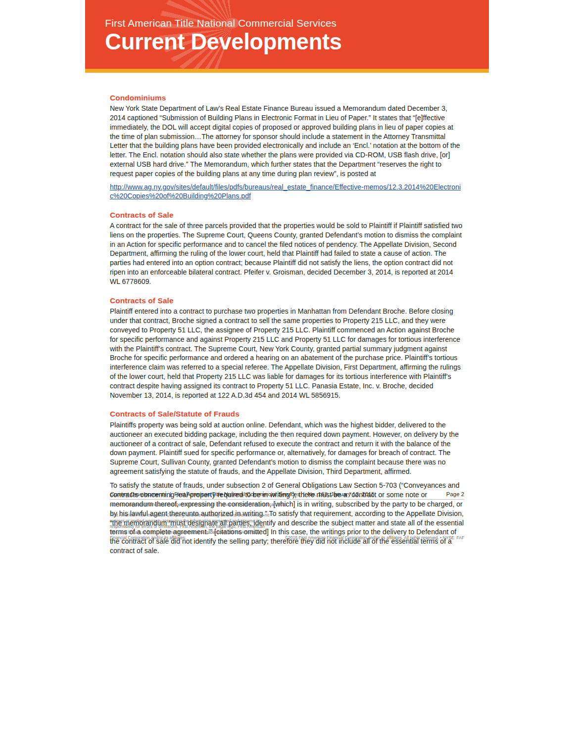First American Title National Commercial Services
Current Developments
Condominiums
New York State Department of Law’s Real Estate Finance Bureau issued a Memorandum dated December 3, 2014 captioned “Submission of Building Plans in Electronic Format in Lieu of Paper.” It states that “[e]ffective immediately, the DOL will accept digital copies of proposed or approved building plans in lieu of paper copies at the time of plan submission…The attorney for sponsor should include a statement in the Attorney Transmittal Letter that the building plans have been provided electronically and include an ‘Encl.’ notation at the bottom of the letter. The Encl. notation should also state whether the plans were provided via CD-ROM, USB flash drive, [or] external USB hard drive.” The Memorandum, which further states that the Department “reserves the right to request paper copies of the building plans at any time during plan review”, is posted at
http://www.ag.ny.gov/sites/default/files/pdfs/bureaus/real_estate_finance/Effective-memos/12.3.2014%20Electronic%20Copies%20of%20Building%20Plans.pdf
Contracts of Sale
A contract for the sale of three parcels provided that the properties would be sold to Plaintiff if Plaintiff satisfied two liens on the properties. The Supreme Court, Queens County, granted Defendant’s motion to dismiss the complaint in an Action for specific performance and to cancel the filed notices of pendency. The Appellate Division, Second Department, affirming the ruling of the lower court, held that Plaintiff had failed to state a cause of action. The parties had entered into an option contract; because Plaintiff did not satisfy the liens, the option contract did not ripen into an enforceable bilateral contract. Pfeifer v. Groisman, decided December 3, 2014, is reported at 2014 WL 6778609.
Contracts of Sale
Plaintiff entered into a contract to purchase two properties in Manhattan from Defendant Broche. Before closing under that contract, Broche signed a contract to sell the same properties to Property 215 LLC, and they were conveyed to Property 51 LLC, the assignee of Property 215 LLC. Plaintiff commenced an Action against Broche for specific performance and against Property 215 LLC and Property 51 LLC for damages for tortious interference with the Plaintiff’s contract. The Supreme Court, New York County, granted partial summary judgment against Broche for specific performance and ordered a hearing on an abatement of the purchase price. Plaintiff’s tortious interference claim was referred to a special referee. The Appellate Division, First Department, affirming the rulings of the lower court, held that Property 215 LLC was liable for damages for its tortious interference with Plaintiff’s contract despite having assigned its contract to Property 51 LLC. Panasia Estate, Inc. v. Broche, decided November 13, 2014, is reported at 122 A.D.3d 454 and 2014 WL 5856915.
Contracts of Sale/Statute of Frauds
Plaintiffs property was being sold at auction online. Defendant, which was the highest bidder, delivered to the auctioneer an executed bidding package, including the then required down payment. However, on delivery by the auctioneer of a contract of sale, Defendant refused to execute the contract and return it with the balance of the down payment. Plaintiff sued for specific performance or, alternatively, for damages for breach of contract. The Supreme Court, Sullivan County, granted Defendant’s motion to dismiss the complaint because there was no agreement satisfying the statute of frauds, and the Appellate Division, Third Department, affirmed.
To satisfy the statute of frauds, under subsection 2 of General Obligations Law Section 5-703 (“Conveyances and contracts concerning real property required to be in writing”), there must be a “contract or some note or memorandum thereof, expressing the consideration, [which] is in writing, subscribed by the party to be charged, or by his lawful agent thereunto authorized in writing.” To satisfy that requirement, according to the Appellate Division, “the memorandum ‘must designate all parties, identify and describe the subject matter and state all of the essential terms of a complete agreement.’” [citations omitted] In this case, the writings prior to the delivery to Defendant of the contract of sale did not identify the selling party; therefore they did not include all of the essential terms of a contract of sale.
Current Developments | First American Title National Commercial Services | No. 163. January 12, 2015
Page 2
Not to be reprinted without written permission obtained in advance from First American Title.
First American Title Insurance Company, and the operating divisions thereof, make no express or implied warranty respecting the information presented and assume no responsibility for errors or omissions. First American, the eagle logo, First American Title, and firstam.com are registered trademarks or trademarks of First American Financial Corporation and/or its affiliates.
©2015 First American Financial Corporation and/or its affiliates. All rights reserved. • NYSE: FAF